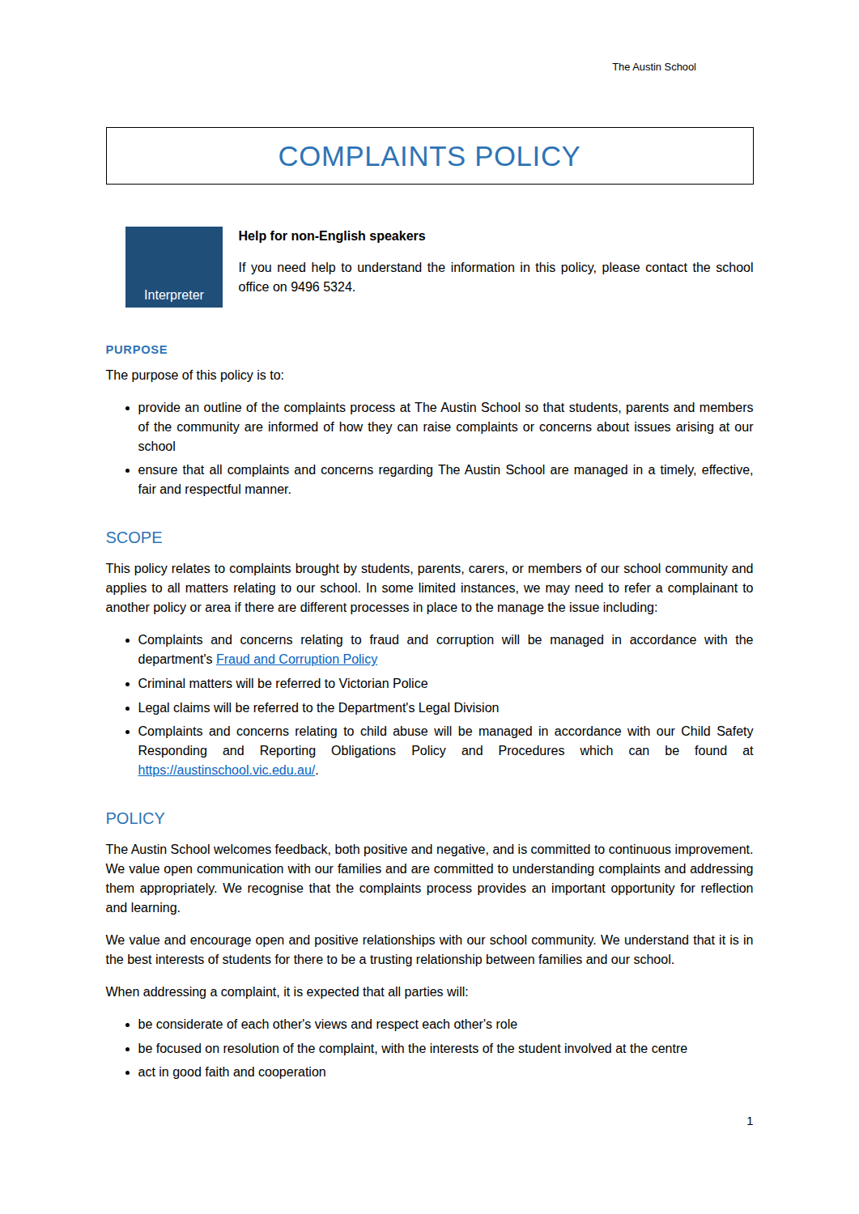COMPLAINTS POLICY
Help for non-English speakers
If you need help to understand the information in this policy, please contact the school office on 9496 5324.
PURPOSE
The purpose of this policy is to:
provide an outline of the complaints process at The Austin School so that students, parents and members of the community are informed of how they can raise complaints or concerns about issues arising at our school
ensure that all complaints and concerns regarding The Austin School are managed in a timely, effective, fair and respectful manner.
SCOPE
This policy relates to complaints brought by students, parents, carers, or members of our school community and applies to all matters relating to our school. In some limited instances, we may need to refer a complainant to another policy or area if there are different processes in place to the manage the issue including:
Complaints and concerns relating to fraud and corruption will be managed in accordance with the department's Fraud and Corruption Policy
Criminal matters will be referred to Victorian Police
Legal claims will be referred to the Department's Legal Division
Complaints and concerns relating to child abuse will be managed in accordance with our Child Safety Responding and Reporting Obligations Policy and Procedures which can be found at https://austinschool.vic.edu.au/.
POLICY
The Austin School welcomes feedback, both positive and negative, and is committed to continuous improvement. We value open communication with our families and are committed to understanding complaints and addressing them appropriately. We recognise that the complaints process provides an important opportunity for reflection and learning.
We value and encourage open and positive relationships with our school community. We understand that it is in the best interests of students for there to be a trusting relationship between families and our school.
When addressing a complaint, it is expected that all parties will:
be considerate of each other's views and respect each other's role
be focused on resolution of the complaint, with the interests of the student involved at the centre
act in good faith and cooperation
1